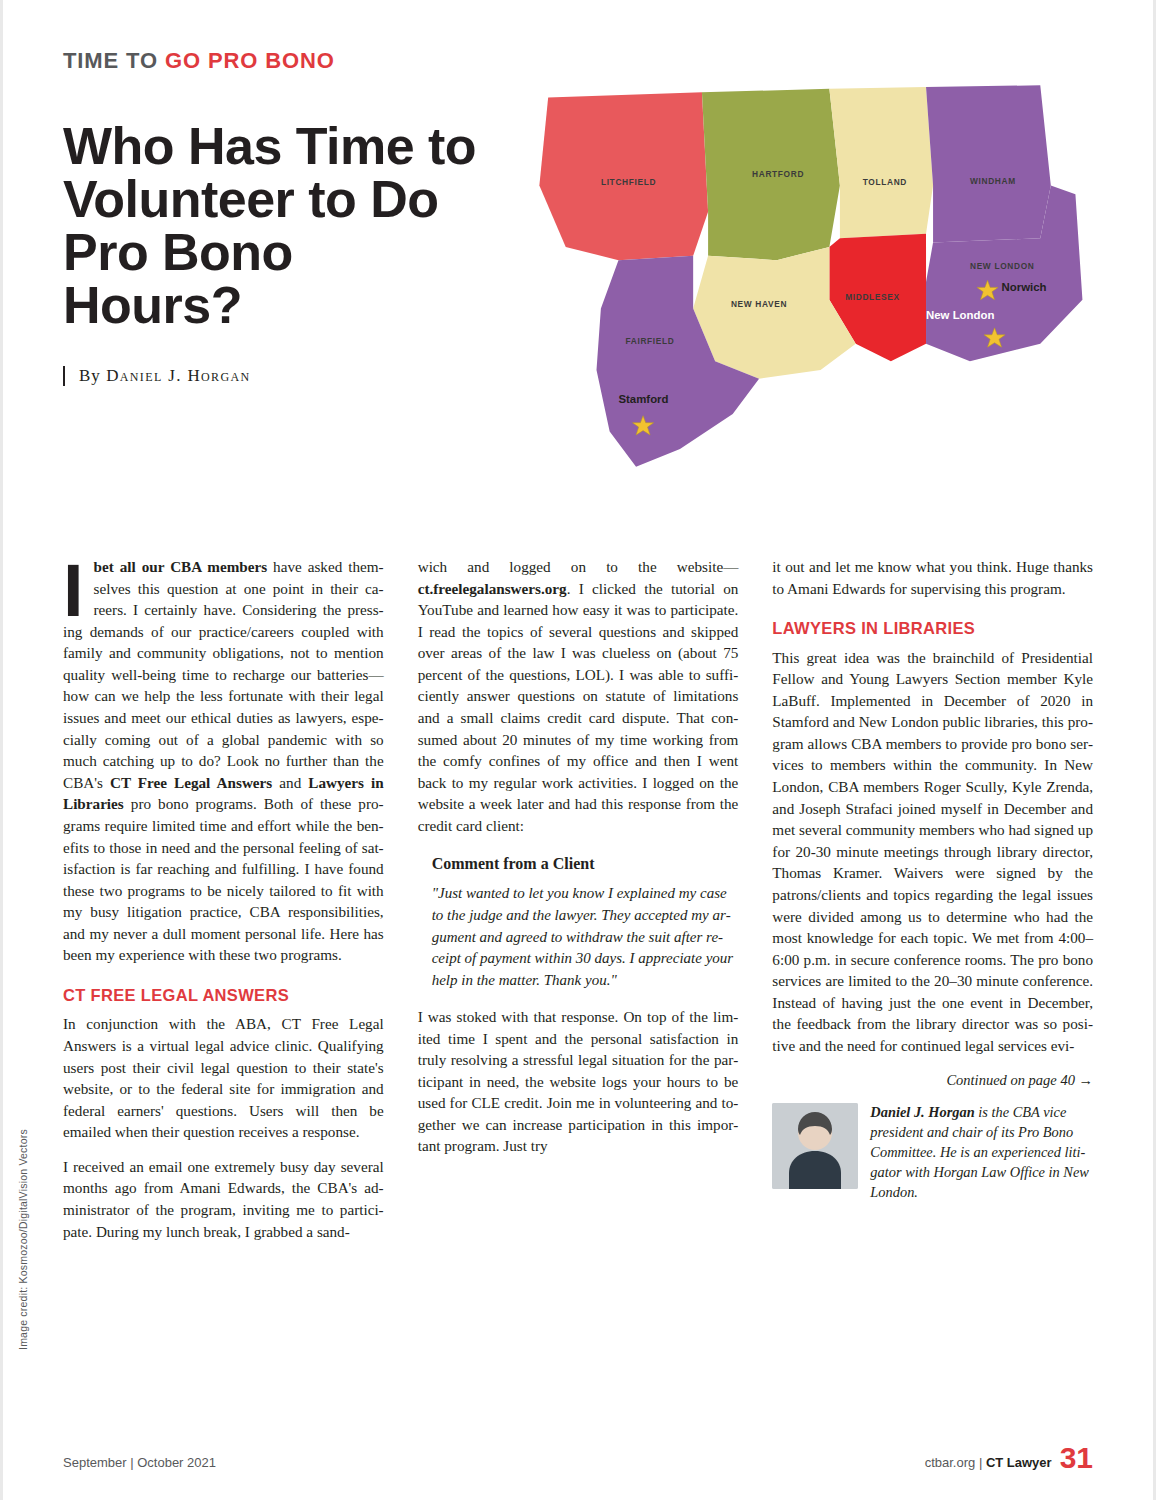TIME TO GO PRO BONO
Who Has Time to
Volunteer to Do
Pro Bono Hours?
By Daniel J. Horgan
LITCHFIELD HARTFORD TOLLAND WINDHAM NEW LONDON MIDDLESEX NEW HAVEN FAIRFIELD Norwich New London Stamford
I bet all our CBA members have asked themselves this question at one point in their careers. I certainly have. Considering the pressing demands of our practice/careers coupled with family and community obligations, not to mention quality well-being time to recharge our batteries—how can we help the less fortunate with their legal issues and meet our ethical duties as lawyers, especially coming out of a global pandemic with so much catching up to do? Look no further than the CBA's CT Free Legal Answers and Lawyers in Libraries pro bono programs. Both of these programs require limited time and effort while the benefits to those in need and the personal feeling of satisfaction is far reaching and fulfilling. I have found these two programs to be nicely tailored to fit with my busy litigation practice, CBA responsibilities, and my never a dull moment personal life. Here has been my experience with these two programs.
CT Free Legal Answers
In conjunction with the ABA, CT Free Legal Answers is a virtual legal advice clinic. Qualifying users post their civil legal question to their state's website, or to the federal site for immigration and federal earners' questions. Users will then be emailed when their question receives a response.
I received an email one extremely busy day several months ago from Amani Edwards, the CBA's administrator of the program, inviting me to participate. During my lunch break, I grabbed a sand-
wich and logged on to the website—ct.freelegalanswers.org. I clicked the tutorial on YouTube and learned how easy it was to participate. I read the topics of several questions and skipped over areas of the law I was clueless on (about 75 percent of the questions, LOL). I was able to sufficiently answer questions on statute of limitations and a small claims credit card dispute. That consumed about 20 minutes of my time working from the comfy confines of my office and then I went back to my regular work activities. I logged on the website a week later and had this response from the credit card client:
Comment from a Client
"Just wanted to let you know I explained my case to the judge and the lawyer. They accepted my argument and agreed to withdraw the suit after receipt of payment within 30 days. I appreciate your help in the matter. Thank you."
I was stoked with that response. On top of the limited time I spent and the personal satisfaction in truly resolving a stressful legal situation for the participant in need, the website logs your hours to be used for CLE credit. Join me in volunteering and together we can increase participation in this important program. Just try
it out and let me know what you think. Huge thanks to Amani Edwards for supervising this program.
Lawyers in Libraries
This great idea was the brainchild of Presidential Fellow and Young Lawyers Section member Kyle LaBuff. Implemented in December of 2020 in Stamford and New London public libraries, this program allows CBA members to provide pro bono services to members within the community. In New London, CBA members Roger Scully, Kyle Zrenda, and Joseph Strafaci joined myself in December and met several community members who had signed up for 20-30 minute meetings through library director, Thomas Kramer. Waivers were signed by the patrons/clients and topics regarding the legal issues were divided among us to determine who had the most knowledge for each topic. We met from 4:00–6:00 p.m. in secure conference rooms. The pro bono services are limited to the 20–30 minute conference. Instead of having just the one event in December, the feedback from the library director was so positive and the need for continued legal services evi-
Continued on page 40 →
Daniel J. Horgan is the CBA vice president and chair of its Pro Bono Committee. He is an experienced litigator with Horgan Law Office in New London.
Image credit: Kosmozoo/DigitalVision Vectors
September | October 2021
ctbar.org | CT Lawyer 31